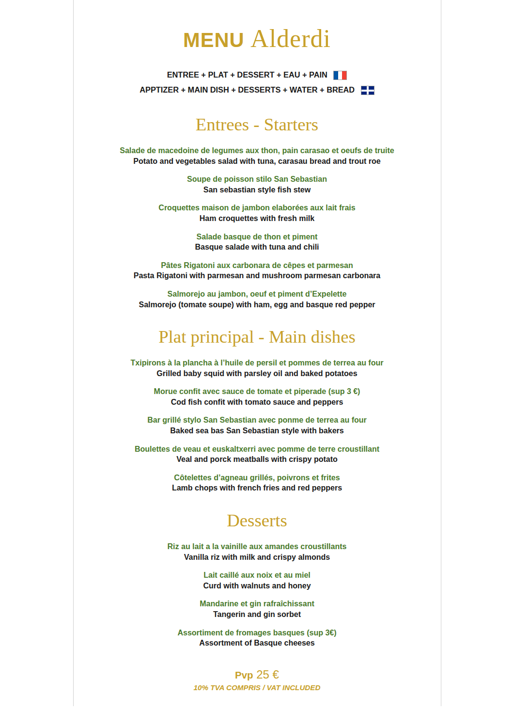MENU Alderdi
ENTREE + PLAT + DESSERT + EAU + PAIN
APPTIZER + MAIN DISH + DESSERTS + WATER + BREAD
Entrees - Starters
Salade de macedoine de legumes aux thon, pain carasao et oeufs de truite Potato and vegetables salad with tuna, carasau bread and trout roe
Soupe de poisson stilo San Sebastian San sebastian style fish stew
Croquettes maison de jambon elaborées aux lait frais Ham croquettes with fresh milk
Salade basque de thon et piment Basque salade with tuna and chili
Pâtes Rigatoni aux carbonara de cêpes et parmesan Pasta Rigatoni with parmesan and mushroom parmesan carbonara
Salmorejo au jambon, oeuf et piment d’Expelette Salmorejo (tomate soupe) with ham, egg and basque red pepper
Plat principal - Main dishes
Txipirons à la plancha à l’huile de persil et pommes de terrea au four Grilled baby squid with parsley oil and baked potatoes
Morue confit avec sauce de tomate et piperade (sup 3 €) Cod fish confit with tomato sauce and peppers
Bar grillé stylo San Sebastian avec ponme de terrea au four Baked sea bas San Sebastian style with bakers
Boulettes de veau et euskaltxerri avec pomme de terre croustillant Veal and porck meatballs with crispy potato
Côtelettes d’agneau grillés, poivrons et frites Lamb chops with french fries and red peppers
Desserts
Riz au lait a la vainille aux amandes croustillants Vanilla riz with milk and crispy almonds
Lait caillé aux noix et au miel Curd with walnuts and honey
Mandarine et gin rafraîchissant Tangerin and gin sorbet
Assortiment de fromages basques (sup 3€) Assortment of Basque cheeses
Pvp 25 €
10% TVA COMPRIS / VAT INCLUDED